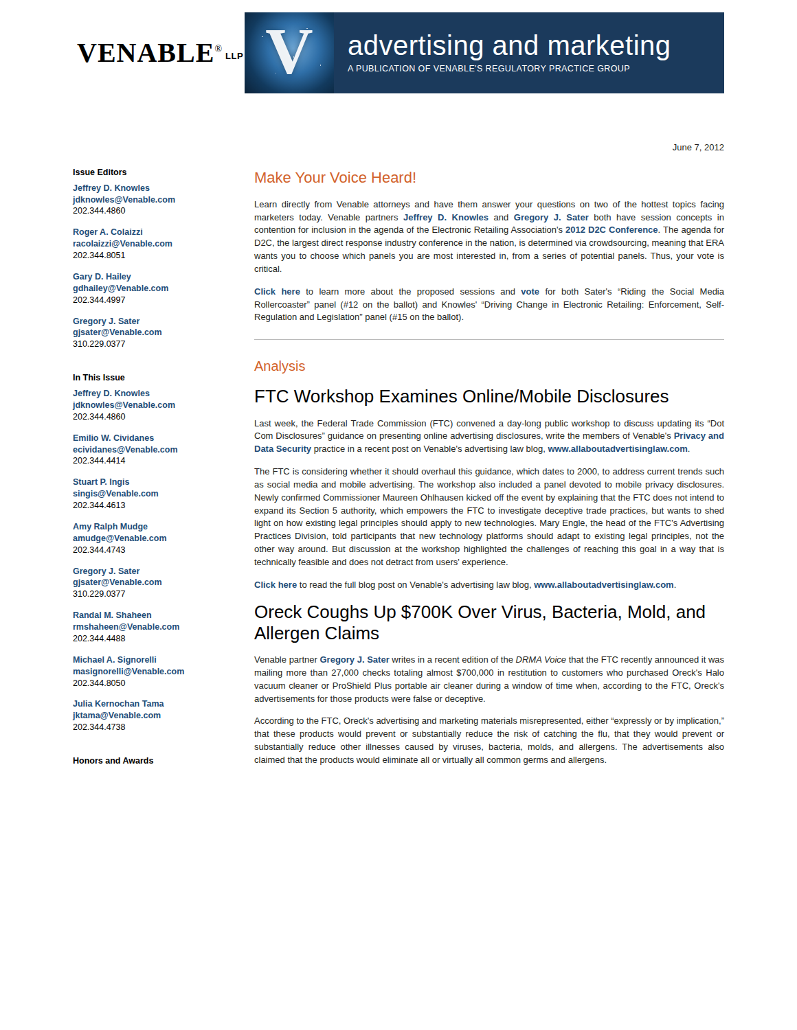VENABLE®LLP
advertising and marketing
A publication of Venable's Regulatory Practice Group
June 7, 2012
Issue Editors
Jeffrey D. Knowles
jdknowles@Venable.com
202.344.4860
Roger A. Colaizzi
racolaizzi@Venable.com
202.344.8051
Gary D. Hailey
gdhailey@Venable.com
202.344.4997
Gregory J. Sater
gjsater@Venable.com
310.229.0377
In This Issue
Jeffrey D. Knowles
jdknowles@Venable.com
202.344.4860
Emilio W. Cividanes
ecividanes@Venable.com
202.344.4414
Stuart P. Ingis
singis@Venable.com
202.344.4613
Amy Ralph Mudge
amudge@Venable.com
202.344.4743
Gregory J. Sater
gjsater@Venable.com
310.229.0377
Randal M. Shaheen
rmshaheen@Venable.com
202.344.4488
Michael A. Signorelli
masignorelli@Venable.com
202.344.8050
Julia Kernochan Tama
jktama@Venable.com
202.344.4738
Honors and Awards
Make Your Voice Heard!
Learn directly from Venable attorneys and have them answer your questions on two of the hottest topics facing marketers today. Venable partners Jeffrey D. Knowles and Gregory J. Sater both have session concepts in contention for inclusion in the agenda of the Electronic Retailing Association's 2012 D2C Conference. The agenda for D2C, the largest direct response industry conference in the nation, is determined via crowdsourcing, meaning that ERA wants you to choose which panels you are most interested in, from a series of potential panels. Thus, your vote is critical.
Click here to learn more about the proposed sessions and vote for both Sater's “Riding the Social Media Rollercoaster” panel (#12 on the ballot) and Knowles' “Driving Change in Electronic Retailing: Enforcement, Self-Regulation and Legislation” panel (#15 on the ballot).
Analysis
FTC Workshop Examines Online/Mobile Disclosures
Last week, the Federal Trade Commission (FTC) convened a day-long public workshop to discuss updating its “Dot Com Disclosures” guidance on presenting online advertising disclosures, write the members of Venable's Privacy and Data Security practice in a recent post on Venable's advertising law blog, www.allaboutadvertisinglaw.com.
The FTC is considering whether it should overhaul this guidance, which dates to 2000, to address current trends such as social media and mobile advertising. The workshop also included a panel devoted to mobile privacy disclosures. Newly confirmed Commissioner Maureen Ohlhausen kicked off the event by explaining that the FTC does not intend to expand its Section 5 authority, which empowers the FTC to investigate deceptive trade practices, but wants to shed light on how existing legal principles should apply to new technologies. Mary Engle, the head of the FTC's Advertising Practices Division, told participants that new technology platforms should adapt to existing legal principles, not the other way around. But discussion at the workshop highlighted the challenges of reaching this goal in a way that is technically feasible and does not detract from users' experience.
Click here to read the full blog post on Venable's advertising law blog, www.allaboutadvertisinglaw.com.
Oreck Coughs Up $700K Over Virus, Bacteria, Mold, and Allergen Claims
Venable partner Gregory J. Sater writes in a recent edition of the DRMA Voice that the FTC recently announced it was mailing more than 27,000 checks totaling almost $700,000 in restitution to customers who purchased Oreck's Halo vacuum cleaner or ProShield Plus portable air cleaner during a window of time when, according to the FTC, Oreck's advertisements for those products were false or deceptive.
According to the FTC, Oreck's advertising and marketing materials misrepresented, either “expressly or by implication,” that these products would prevent or substantially reduce the risk of catching the flu, that they would prevent or substantially reduce other illnesses caused by viruses, bacteria, molds, and allergens. The advertisements also claimed that the products would eliminate all or virtually all common germs and allergens.